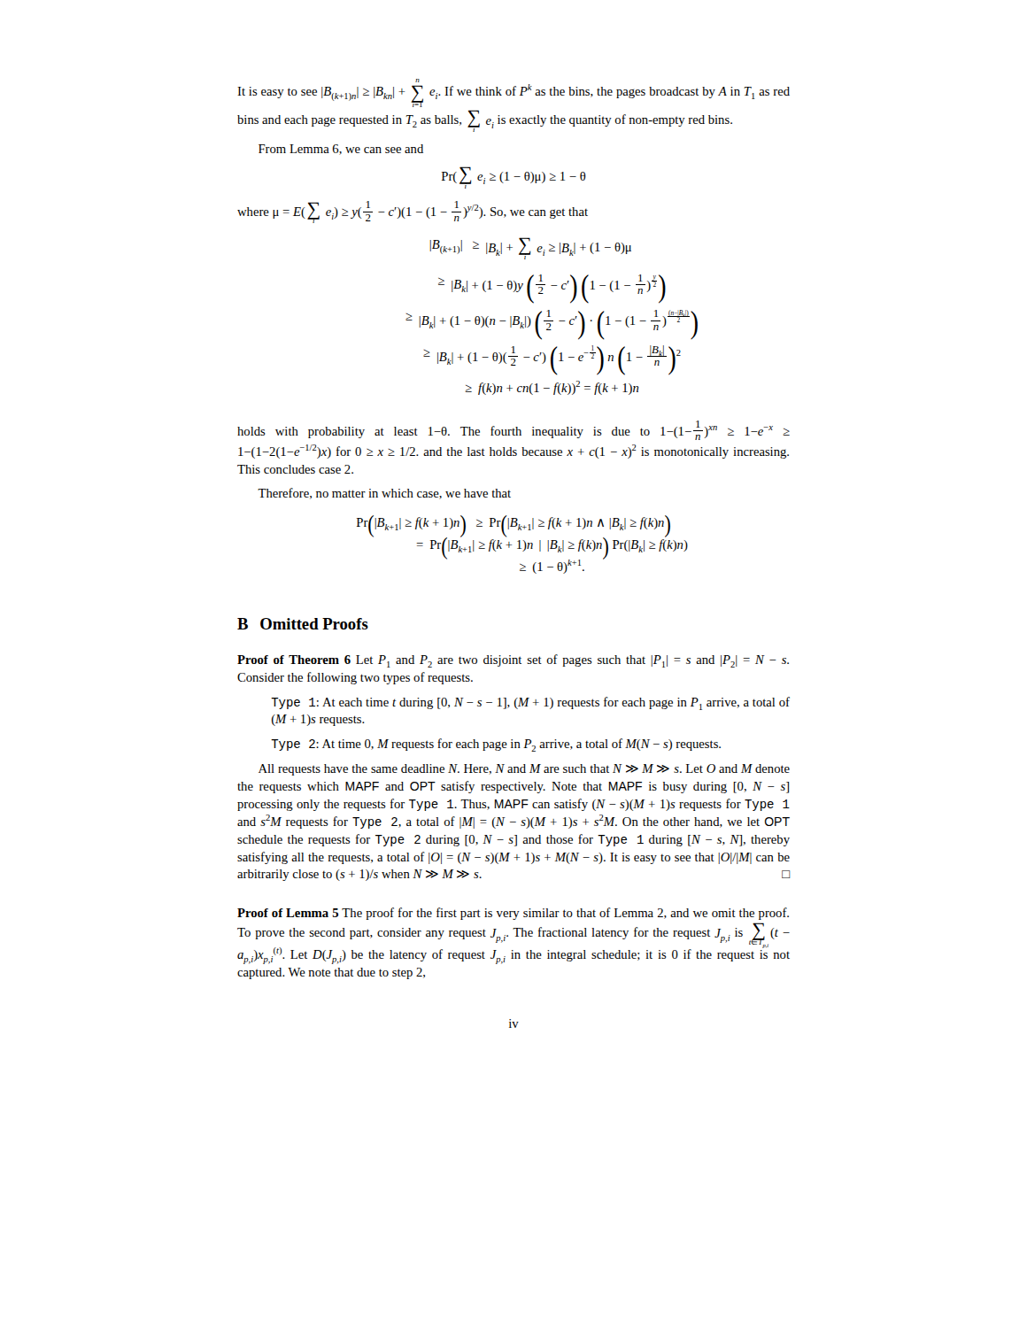It is easy to see |B(k+1)n| ≥ |Bkn| + n∑i=1 ei. If we think of Pk as the bins, the pages broadcast by A in T1 as red bins and each page requested in T2 as balls, ∑i ei is exactly the quantity of non-empty red bins.
From Lemma 6, we can see and
Pr(∑i ei ≥ (1 − θ)μ) ≥ 1 − θ
where μ = E(∑i ei) ≥ y(12 − c′)(1 − (1 − 1 n)y/2). So, we can get that
|B(k+1)| ≥ |Bk| + ∑i ei ≥ |Bk| + (1 − θ)μ
≥ |Bk| + (1 − θ)y (12 − c′) (1 − (1 − 1 n)y 2)
≥ |Bk| + (1 − θ)(n − |Bk|) (12 − c′) · (1 − (1 − 1 n)(n−|Bk|) 2)
≥ |Bk| + (1 − θ)(12 − c′) (1 − e−12) n (1 − |Bk|n)2
≥ f(k)n + cn(1 − f(k))2 = f(k + 1)n
holds with probability at least 1−θ. The fourth inequality is due to 1−(1−1 n)xn ≥ 1−e−x ≥ 1−(1−2(1−e−1/2)x) for 0 ≥ x ≥ 1/2. and the last holds because x + c(1 − x)2 is monotonically increasing. This concludes case 2.
Therefore, no matter in which case, we have that
Pr(|Bk+1| ≥ f(k + 1)n) ≥ Pr(|Bk+1| ≥ f(k + 1)n ∧ |Bk| ≥ f(k)n)
= Pr(|Bk+1| ≥ f(k + 1)n | |Bk| ≥ f(k)n) Pr(|Bk| ≥ f(k)n)
≥ (1 − θ)k+1.
BOmitted Proofs
Proof of Theorem 6 Let P1 and P2 are two disjoint set of pages such that |P1| = s and |P2| = N − s. Consider the following two types of requests.
Type 1: At each time t during [0, N − s − 1], (M + 1) requests for each page in P1 arrive, a total of (M + 1)s requests.
Type 2: At time 0, M requests for each page in P2 arrive, a total of M(N − s) requests.
All requests have the same deadline N. Here, N and M are such that N ≫ M ≫ s. Let O and M denote the requests which MAPF and OPT satisfy respectively. Note that MAPF is busy during [0, N − s] processing only the requests for Type 1. Thus, MAPF can satisfy (N − s)(M + 1)s requests for Type 1 and s2M requests for Type 2, a total of |M| = (N − s)(M + 1)s + s2M. On the other hand, we let OPT schedule the requests for Type 2 during [0, N − s] and those for Type 1 during [N − s, N], thereby satisfying all the requests, a total of |O| = (N − s)(M + 1)s + M(N − s). It is easy to see that |O|/|M| can be arbitrarily close to (s + 1)/s when N ≫ M ≫ s.□
Proof of Lemma 5 The proof for the first part is very similar to that of Lemma 2, and we omit the proof. To prove the second part, consider any request Jp,i. The fractional latency for the request Jp,i is ∑t∈Tp,i(t − ap,i)xp,i(t). Let D(Jp,i) be the latency of request Jp,i in the integral schedule; it is 0 if the request is not captured. We note that due to step 2,
iv